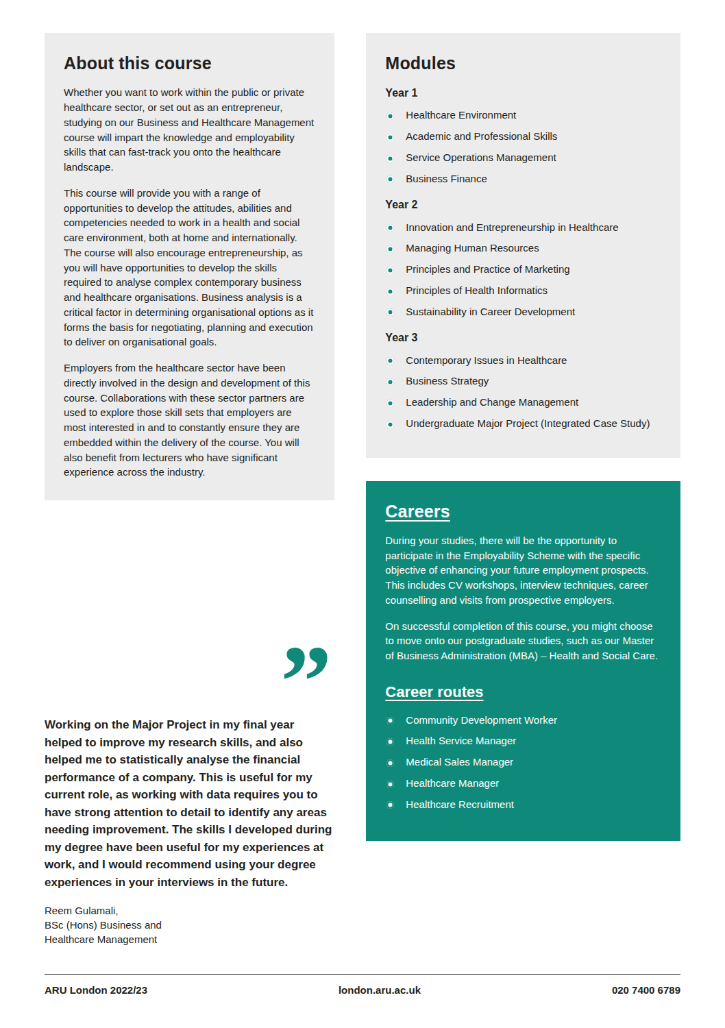About this course
Whether you want to work within the public or private healthcare sector, or set out as an entrepreneur, studying on our Business and Healthcare Management course will impart the knowledge and employability skills that can fast-track you onto the healthcare landscape.
This course will provide you with a range of opportunities to develop the attitudes, abilities and competencies needed to work in a health and social care environment, both at home and internationally. The course will also encourage entrepreneurship, as you will have opportunities to develop the skills required to analyse complex contemporary business and healthcare organisations. Business analysis is a critical factor in determining organisational options as it forms the basis for negotiating, planning and execution to deliver on organisational goals.
Employers from the healthcare sector have been directly involved in the design and development of this course. Collaborations with these sector partners are used to explore those skill sets that employers are most interested in and to constantly ensure they are embedded within the delivery of the course. You will also benefit from lecturers who have significant experience across the industry.
”
Working on the Major Project in my final year helped to improve my research skills, and also helped me to statistically analyse the financial performance of a company. This is useful for my current role, as working with data requires you to have strong attention to detail to identify any areas needing improvement. The skills I developed during my degree have been useful for my experiences at work, and I would recommend using your degree experiences in your interviews in the future.
Reem Gulamali,
BSc (Hons) Business and
Healthcare Management
Modules
Year 1
Healthcare Environment
Academic and Professional Skills
Service Operations Management
Business Finance
Year 2
Innovation and Entrepreneurship in Healthcare
Managing Human Resources
Principles and Practice of Marketing
Principles of Health Informatics
Sustainability in Career Development
Year 3
Contemporary Issues in Healthcare
Business Strategy
Leadership and Change Management
Undergraduate Major Project (Integrated Case Study)
Careers
During your studies, there will be the opportunity to participate in the Employability Scheme with the specific objective of enhancing your future employment prospects. This includes CV workshops, interview techniques, career counselling and visits from prospective employers.
On successful completion of this course, you might choose to move onto our postgraduate studies, such as our Master of Business Administration (MBA) – Health and Social Care.
Career routes
Community Development Worker
Health Service Manager
Medical Sales Manager
Healthcare Manager
Healthcare Recruitment
ARU London 2022/23
london.aru.ac.uk
020 7400 6789